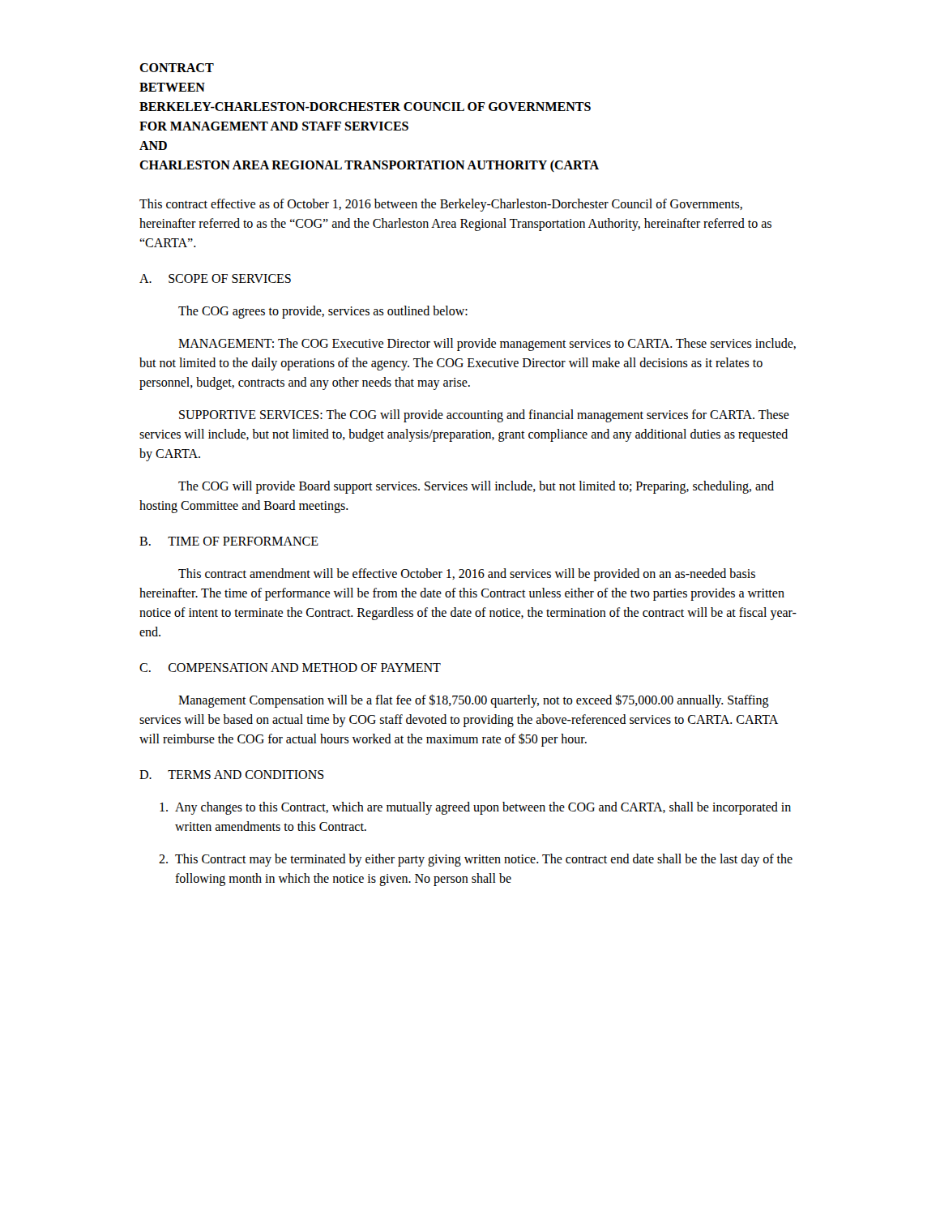CONTRACT
BETWEEN
BERKELEY-CHARLESTON-DORCHESTER COUNCIL OF GOVERNMENTS
FOR MANAGEMENT AND STAFF SERVICES
AND
CHARLESTON AREA REGIONAL TRANSPORTATION AUTHORITY (CARTA
This contract effective as of October 1, 2016 between the Berkeley-Charleston-Dorchester Council of Governments, hereinafter referred to as the “COG” and the Charleston Area Regional Transportation Authority, hereinafter referred to as “CARTA”.
A. SCOPE OF SERVICES
The COG agrees to provide, services as outlined below:
MANAGEMENT: The COG Executive Director will provide management services to CARTA. These services include, but not limited to the daily operations of the agency. The COG Executive Director will make all decisions as it relates to personnel, budget, contracts and any other needs that may arise.
SUPPORTIVE SERVICES: The COG will provide accounting and financial management services for CARTA. These services will include, but not limited to, budget analysis/preparation, grant compliance and any additional duties as requested by CARTA.
The COG will provide Board support services. Services will include, but not limited to; Preparing, scheduling, and hosting Committee and Board meetings.
B. TIME OF PERFORMANCE
This contract amendment will be effective October 1, 2016 and services will be provided on an as-needed basis hereinafter. The time of performance will be from the date of this Contract unless either of the two parties provides a written notice of intent to terminate the Contract. Regardless of the date of notice, the termination of the contract will be at fiscal year-end.
C. COMPENSATION AND METHOD OF PAYMENT
Management Compensation will be a flat fee of $18,750.00 quarterly, not to exceed $75,000.00 annually. Staffing services will be based on actual time by COG staff devoted to providing the above-referenced services to CARTA. CARTA will reimburse the COG for actual hours worked at the maximum rate of $50 per hour.
D. TERMS AND CONDITIONS
Any changes to this Contract, which are mutually agreed upon between the COG and CARTA, shall be incorporated in written amendments to this Contract.
This Contract may be terminated by either party giving written notice. The contract end date shall be the last day of the following month in which the notice is given. No person shall be